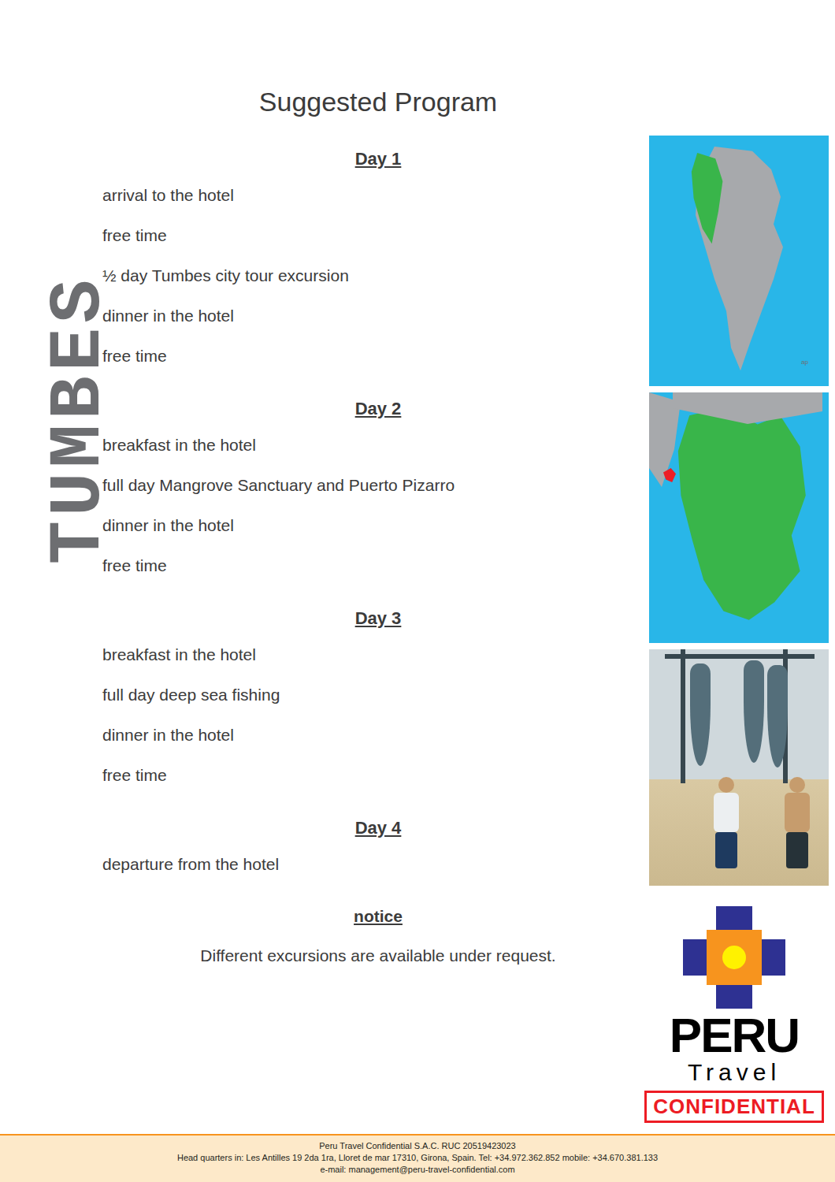Tumbes
Suggested Program
Day 1
arrival to the hotel
free time
½ day Tumbes city tour excursion
dinner in the hotel
free time
Day 2
breakfast in the hotel
full day Mangrove Sanctuary and Puerto Pizarro
dinner in the hotel
free time
Day 3
breakfast in the hotel
full day deep sea fishing
dinner in the hotel
free time
Day 4
departure from the hotel
notice
Different excursions are available under request.
ap
PERU
Travel
CONFIDENTIAL
Peru Travel Confidential S.A.C. RUC 20519423023
Head quarters in: Les Antilles 19 2da 1ra, Lloret de mar 17310, Girona, Spain. Tel: +34.972.362.852 mobile: +34.670.381.133
e-mail: management@peru-travel-confidential.com